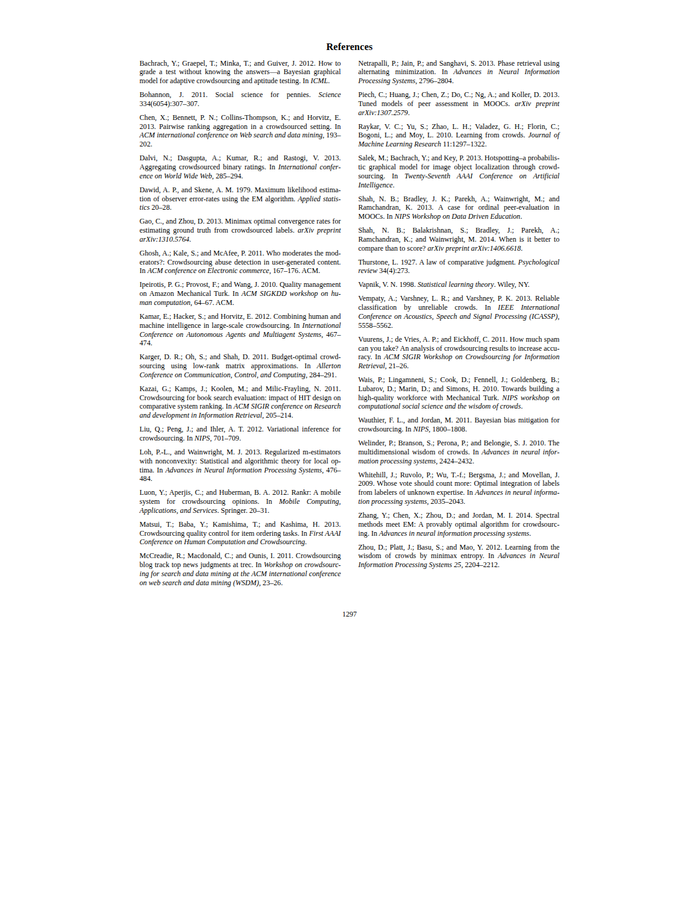References
Bachrach, Y.; Graepel, T.; Minka, T.; and Guiver, J. 2012. How to grade a test without knowing the answers—a Bayesian graphical model for adaptive crowdsourcing and aptitude testing. In ICML.
Bohannon, J. 2011. Social science for pennies. Science 334(6054):307–307.
Chen, X.; Bennett, P. N.; Collins-Thompson, K.; and Horvitz, E. 2013. Pairwise ranking aggregation in a crowdsourced setting. In ACM international conference on Web search and data mining, 193–202.
Dalvi, N.; Dasgupta, A.; Kumar, R.; and Rastogi, V. 2013. Aggregating crowdsourced binary ratings. In International conference on World Wide Web, 285–294.
Dawid, A. P., and Skene, A. M. 1979. Maximum likelihood estimation of observer error-rates using the EM algorithm. Applied statistics 20–28.
Gao, C., and Zhou, D. 2013. Minimax optimal convergence rates for estimating ground truth from crowdsourced labels. arXiv preprint arXiv:1310.5764.
Ghosh, A.; Kale, S.; and McAfee, P. 2011. Who moderates the moderators?: Crowdsourcing abuse detection in user-generated content. In ACM conference on Electronic commerce, 167–176. ACM.
Ipeirotis, P. G.; Provost, F.; and Wang, J. 2010. Quality management on Amazon Mechanical Turk. In ACM SIGKDD workshop on human computation, 64–67. ACM.
Kamar, E.; Hacker, S.; and Horvitz, E. 2012. Combining human and machine intelligence in large-scale crowdsourcing. In International Conference on Autonomous Agents and Multiagent Systems, 467–474.
Karger, D. R.; Oh, S.; and Shah, D. 2011. Budget-optimal crowdsourcing using low-rank matrix approximations. In Allerton Conference on Communication, Control, and Computing, 284–291.
Kazai, G.; Kamps, J.; Koolen, M.; and Milic-Frayling, N. 2011. Crowdsourcing for book search evaluation: impact of HIT design on comparative system ranking. In ACM SIGIR conference on Research and development in Information Retrieval, 205–214.
Liu, Q.; Peng, J.; and Ihler, A. T. 2012. Variational inference for crowdsourcing. In NIPS, 701–709.
Loh, P.-L., and Wainwright, M. J. 2013. Regularized m-estimators with nonconvexity: Statistical and algorithmic theory for local optima. In Advances in Neural Information Processing Systems, 476–484.
Luon, Y.; Aperjis, C.; and Huberman, B. A. 2012. Rankr: A mobile system for crowdsourcing opinions. In Mobile Computing, Applications, and Services. Springer. 20–31.
Matsui, T.; Baba, Y.; Kamishima, T.; and Kashima, H. 2013. Crowdsourcing quality control for item ordering tasks. In First AAAI Conference on Human Computation and Crowdsourcing.
McCreadie, R.; Macdonald, C.; and Ounis, I. 2011. Crowdsourcing blog track top news judgments at trec. In Workshop on crowdsourcing for search and data mining at the ACM international conference on web search and data mining (WSDM), 23–26.
Netrapalli, P.; Jain, P.; and Sanghavi, S. 2013. Phase retrieval using alternating minimization. In Advances in Neural Information Processing Systems, 2796–2804.
Piech, C.; Huang, J.; Chen, Z.; Do, C.; Ng, A.; and Koller, D. 2013. Tuned models of peer assessment in MOOCs. arXiv preprint arXiv:1307.2579.
Raykar, V. C.; Yu, S.; Zhao, L. H.; Valadez, G. H.; Florin, C.; Bogoni, L.; and Moy, L. 2010. Learning from crowds. Journal of Machine Learning Research 11:1297–1322.
Salek, M.; Bachrach, Y.; and Key, P. 2013. Hotspotting–a probabilistic graphical model for image object localization through crowdsourcing. In Twenty-Seventh AAAI Conference on Artificial Intelligence.
Shah, N. B.; Bradley, J. K.; Parekh, A.; Wainwright, M.; and Ramchandran, K. 2013. A case for ordinal peer-evaluation in MOOCs. In NIPS Workshop on Data Driven Education.
Shah, N. B.; Balakrishnan, S.; Bradley, J.; Parekh, A.; Ramchandran, K.; and Wainwright, M. 2014. When is it better to compare than to score? arXiv preprint arXiv:1406.6618.
Thurstone, L. 1927. A law of comparative judgment. Psychological review 34(4):273.
Vapnik, V. N. 1998. Statistical learning theory. Wiley, NY.
Vempaty, A.; Varshney, L. R.; and Varshney, P. K. 2013. Reliable classification by unreliable crowds. In IEEE International Conference on Acoustics, Speech and Signal Processing (ICASSP), 5558–5562.
Vuurens, J.; de Vries, A. P.; and Eickhoff, C. 2011. How much spam can you take? An analysis of crowdsourcing results to increase accuracy. In ACM SIGIR Workshop on Crowdsourcing for Information Retrieval, 21–26.
Wais, P.; Lingamneni, S.; Cook, D.; Fennell, J.; Goldenberg, B.; Lubarov, D.; Marin, D.; and Simons, H. 2010. Towards building a high-quality workforce with Mechanical Turk. NIPS workshop on computational social science and the wisdom of crowds.
Wauthier, F. L., and Jordan, M. 2011. Bayesian bias mitigation for crowdsourcing. In NIPS, 1800–1808.
Welinder, P.; Branson, S.; Perona, P.; and Belongie, S. J. 2010. The multidimensional wisdom of crowds. In Advances in neural information processing systems, 2424–2432.
Whitehill, J.; Ruvolo, P.; Wu, T.-f.; Bergsma, J.; and Movellan, J. 2009. Whose vote should count more: Optimal integration of labels from labelers of unknown expertise. In Advances in neural information processing systems, 2035–2043.
Zhang, Y.; Chen, X.; Zhou, D.; and Jordan, M. I. 2014. Spectral methods meet EM: A provably optimal algorithm for crowdsourcing. In Advances in neural information processing systems.
Zhou, D.; Platt, J.; Basu, S.; and Mao, Y. 2012. Learning from the wisdom of crowds by minimax entropy. In Advances in Neural Information Processing Systems 25, 2204–2212.
1297